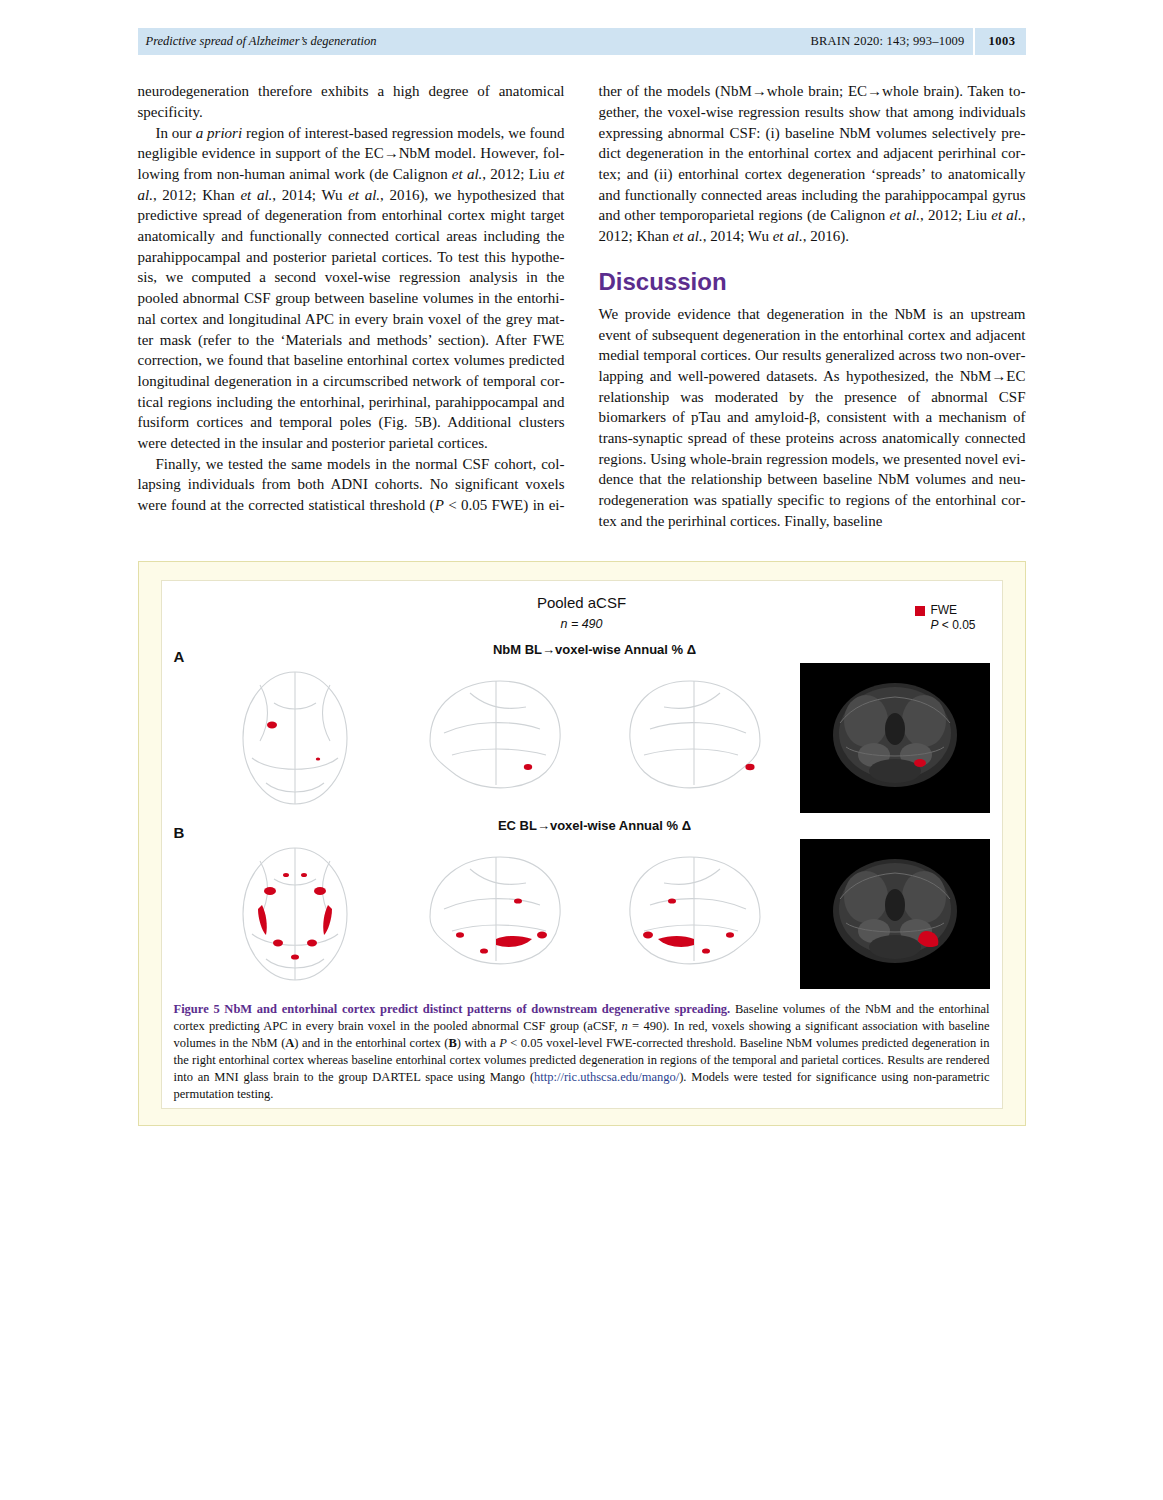Predictive spread of Alzheimer’s degeneration
BRAIN 2020: 143; 993–1009
1003
neurodegeneration therefore exhibits a high degree of anatomical specificity.
In our a priori region of interest-based regression models, we found negligible evidence in support of the EC→NbM model. However, following from non-human animal work (de Calignon et al., 2012; Liu et al., 2012; Khan et al., 2014; Wu et al., 2016), we hypothesized that predictive spread of degeneration from entorhinal cortex might target anatomically and functionally connected cortical areas including the parahippocampal and posterior parietal cortices. To test this hypothesis, we computed a second voxel-wise regression analysis in the pooled abnormal CSF group between baseline volumes in the entorhinal cortex and longitudinal APC in every brain voxel of the grey matter mask (refer to the ‘Materials and methods’ section). After FWE correction, we found that baseline entorhinal cortex volumes predicted longitudinal degeneration in a circumscribed network of temporal cortical regions including the entorhinal, perirhinal, parahippocampal and fusiform cortices and temporal poles (Fig. 5B). Additional clusters were detected in the insular and posterior parietal cortices.
Finally, we tested the same models in the normal CSF cohort, collapsing individuals from both ADNI cohorts. No significant voxels were found at the corrected statistical threshold (P < 0.05 FWE) in either of the models (NbM→whole brain; EC→whole brain). Taken together, the voxel-wise regression results show that among individuals expressing abnormal CSF: (i) baseline NbM volumes selectively predict degeneration in the entorhinal cortex and adjacent perirhinal cortex; and (ii) entorhinal cortex degeneration ‘spreads’ to anatomically and functionally connected areas including the parahippocampal gyrus and other temporoparietal regions (de Calignon et al., 2012; Liu et al., 2012; Khan et al., 2014; Wu et al., 2016).
Discussion
We provide evidence that degeneration in the NbM is an upstream event of subsequent degeneration in the entorhinal cortex and adjacent medial temporal cortices. Our results generalized across two non-overlapping and well-powered datasets. As hypothesized, the NbM→EC relationship was moderated by the presence of abnormal CSF biomarkers of pTau and amyloid-β, consistent with a mechanism of trans-synaptic spread of these proteins across anatomically connected regions. Using whole-brain regression models, we presented novel evidence that the relationship between baseline NbM volumes and neurodegeneration was spatially specific to regions of the entorhinal cortex and the perirhinal cortices. Finally, baseline
FWE
P < 0.05
Pooled aCSF
n = 490
A
NbM BL→voxel-wise Annual % Δ
B
EC BL→voxel-wise Annual % Δ
Figure 5 NbM and entorhinal cortex predict distinct patterns of downstream degenerative spreading. Baseline volumes of the NbM and the entorhinal cortex predicting APC in every brain voxel in the pooled abnormal CSF group (aCSF, n = 490). In red, voxels showing a significant association with baseline volumes in the NbM (A) and in the entorhinal cortex (B) with a P < 0.05 voxel-level FWE-corrected threshold. Baseline NbM volumes predicted degeneration in the right entorhinal cortex whereas baseline entorhinal cortex volumes predicted degeneration in regions of the temporal and parietal cortices. Results are rendered into an MNI glass brain to the group DARTEL space using Mango (http://ric.uthscsa.edu/mango/). Models were tested for significance using non-parametric permutation testing.